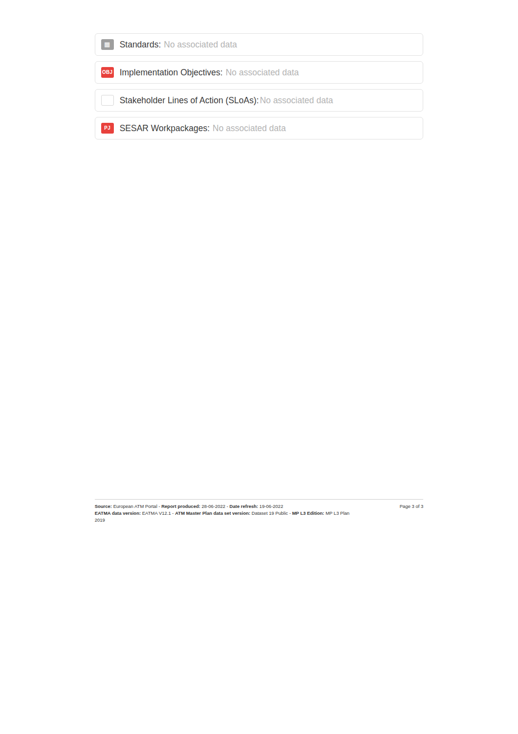▦ Standards: No associated data
OBJ Implementation Objectives: No associated data
Stakeholder Lines of Action (SLoAs): No associated data
PJ SESAR Workpackages: No associated data
Source: European ATM Portal - Report produced: 28-06-2022 - Date refresh: 19-06-2022
EATMA data version: EATMA V12.1 - ATM Master Plan data set version: Dataset 19 Public - MP L3 Edition: MP L3 Plan 2019
Page 3 of 3